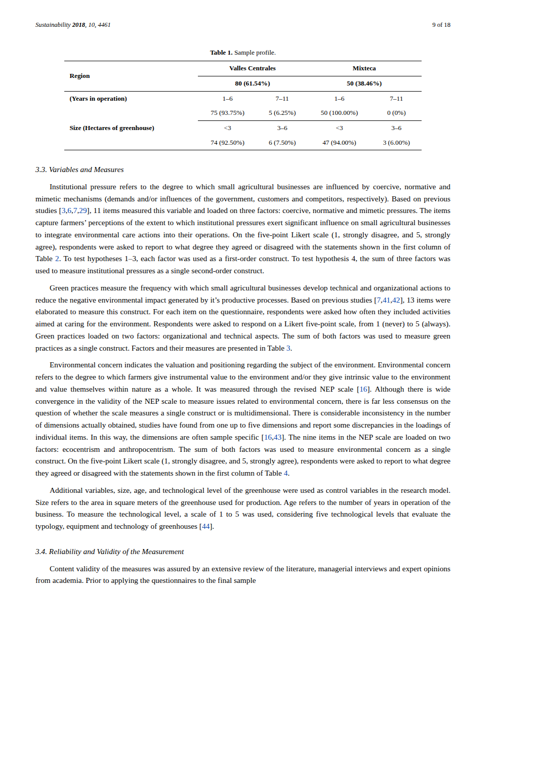Sustainability 2018, 10, 4461 9 of 18
Table 1. Sample profile.
| Region | Valles Centrales | Mixteca |
| --- | --- | --- |
| 80 (61.54%) | 50 (38.46%) |
| (Years in operation) | 1–6 | 7–11 | 1–6 | 7–11 |
| | 75 (93.75%) | 5 (6.25%) | 50 (100.00%) | 0 (0%) |
| Size (Hectares of greenhouse) | <3 | 3–6 | <3 | 3–6 |
| | 74 (92.50%) | 6 (7.50%) | 47 (94.00%) | 3 (6.00%) |
3.3. Variables and Measures
Institutional pressure refers to the degree to which small agricultural businesses are influenced by coercive, normative and mimetic mechanisms (demands and/or influences of the government, customers and competitors, respectively). Based on previous studies [3,6,7,29], 11 items measured this variable and loaded on three factors: coercive, normative and mimetic pressures. The items capture farmers’ perceptions of the extent to which institutional pressures exert significant influence on small agricultural businesses to integrate environmental care actions into their operations. On the five-point Likert scale (1, strongly disagree, and 5, strongly agree), respondents were asked to report to what degree they agreed or disagreed with the statements shown in the first column of Table 2. To test hypotheses 1–3, each factor was used as a first-order construct. To test hypothesis 4, the sum of three factors was used to measure institutional pressures as a single second-order construct.
Green practices measure the frequency with which small agricultural businesses develop technical and organizational actions to reduce the negative environmental impact generated by it’s productive processes. Based on previous studies [7,41,42], 13 items were elaborated to measure this construct. For each item on the questionnaire, respondents were asked how often they included activities aimed at caring for the environment. Respondents were asked to respond on a Likert five-point scale, from 1 (never) to 5 (always). Green practices loaded on two factors: organizational and technical aspects. The sum of both factors was used to measure green practices as a single construct. Factors and their measures are presented in Table 3.
Environmental concern indicates the valuation and positioning regarding the subject of the environment. Environmental concern refers to the degree to which farmers give instrumental value to the environment and/or they give intrinsic value to the environment and value themselves within nature as a whole. It was measured through the revised NEP scale [16]. Although there is wide convergence in the validity of the NEP scale to measure issues related to environmental concern, there is far less consensus on the question of whether the scale measures a single construct or is multidimensional. There is considerable inconsistency in the number of dimensions actually obtained, studies have found from one up to five dimensions and report some discrepancies in the loadings of individual items. In this way, the dimensions are often sample specific [16,43]. The nine items in the NEP scale are loaded on two factors: ecocentrism and anthropocentrism. The sum of both factors was used to measure environmental concern as a single construct. On the five-point Likert scale (1, strongly disagree, and 5, strongly agree), respondents were asked to report to what degree they agreed or disagreed with the statements shown in the first column of Table 4.
Additional variables, size, age, and technological level of the greenhouse were used as control variables in the research model. Size refers to the area in square meters of the greenhouse used for production. Age refers to the number of years in operation of the business. To measure the technological level, a scale of 1 to 5 was used, considering five technological levels that evaluate the typology, equipment and technology of greenhouses [44].
3.4. Reliability and Validity of the Measurement
Content validity of the measures was assured by an extensive review of the literature, managerial interviews and expert opinions from academia. Prior to applying the questionnaires to the final sample